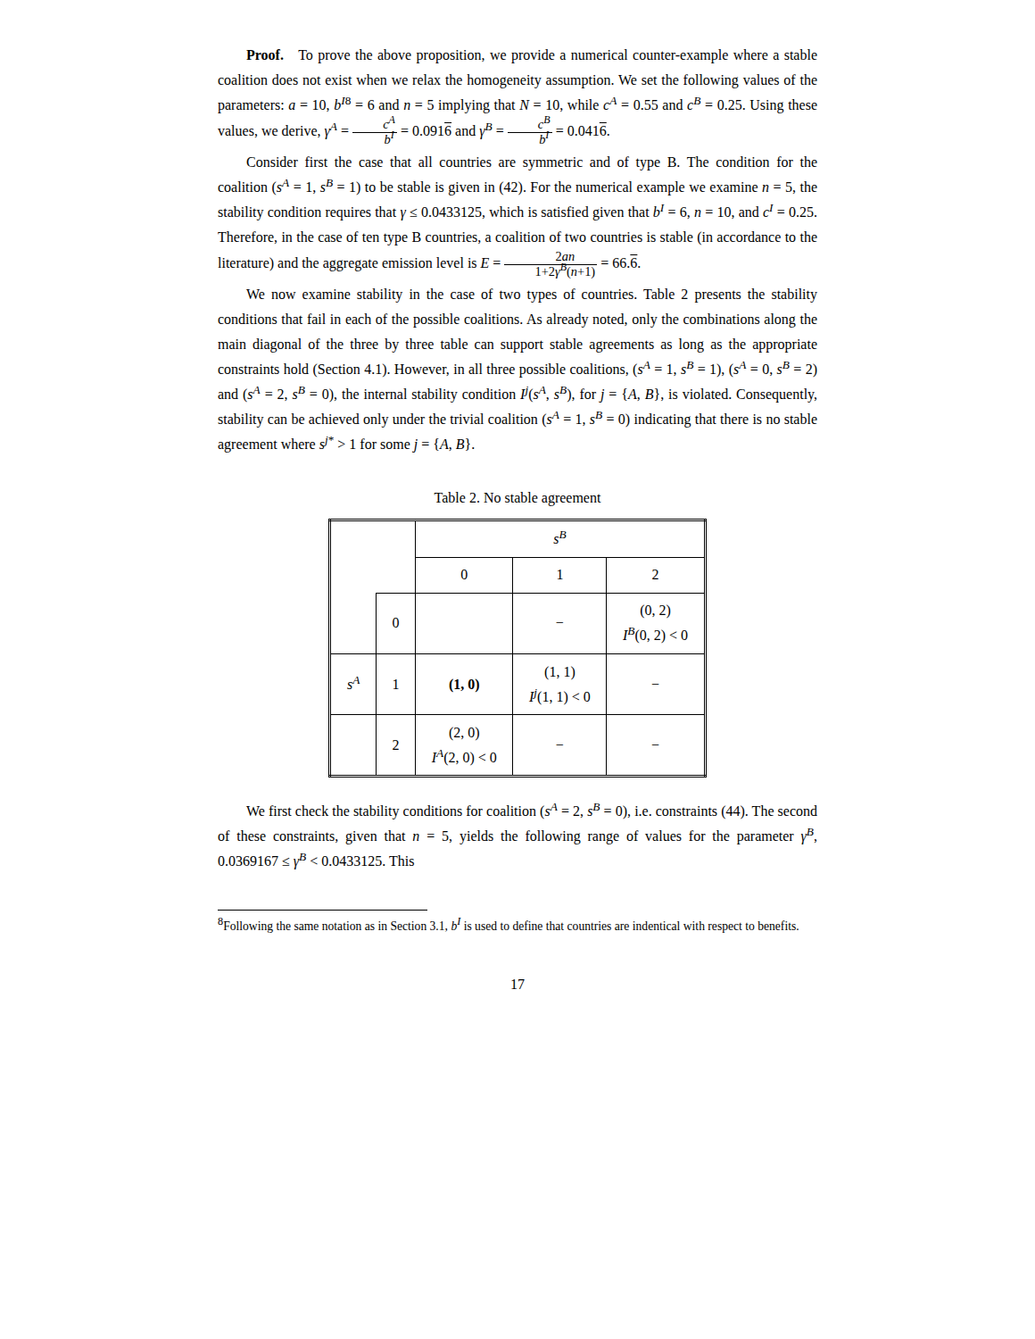Proof. To prove the above proposition, we provide a numerical counter-example where a stable coalition does not exist when we relax the homogeneity assumption. We set the following values of the parameters: a = 10, bI8 = 6 and n = 5 implying that N = 10, while cA = 0.55 and cB = 0.25. Using these values, we derive, γA = cA bI = 0.0916 and γB = cB bI = 0.0416.
Consider first the case that all countries are symmetric and of type B. The condition for the coalition (sA = 1, sB = 1) to be stable is given in (42). For the numerical example we examine n = 5, the stability condition requires that γ ≤ 0.0433125, which is satisfied given that bI = 6, n = 10, and cI = 0.25. Therefore, in the case of ten type B countries, a coalition of two countries is stable (in accordance to the literature) and the aggregate emission level is E = 2an 1+2γB(n+1) = 66.6.
We now examine stability in the case of two types of countries. Table 2 presents the stability conditions that fail in each of the possible coalitions. As already noted, only the combinations along the main diagonal of the three by three table can support stable agreements as long as the appropriate constraints hold (Section 4.1). However, in all three possible coalitions, (sA = 1, sB = 1), (sA = 0, sB = 2) and (sA = 2, sB = 0), the internal stability condition Ij(sA, sB), for j = {A, B}, is violated. Consequently, stability can be achieved only under the trivial coalition (sA = 1, sB = 0) indicating that there is no stable agreement where sj* > 1 for some j = {A, B}.
Table 2. No stable agreement
| | | s B |
| | | 0 | 1 | 2 |
| | 0 | | − | (0, 2) I B (0, 2) < 0 |
| s A | 1 | (1, 0) | (1, 1) I j (1, 1) < 0 | − |
| | 2 | (2, 0) I A (2, 0) < 0 | − | − |
We first check the stability conditions for coalition (sA = 2, sB = 0), i.e. constraints (44). The second of these constraints, given that n = 5, yields the following range of values for the parameter γB, 0.0369167 ≤ γB < 0.0433125. This
8Following the same notation as in Section 3.1, bI is used to define that countries are indentical with respect to benefits.
17